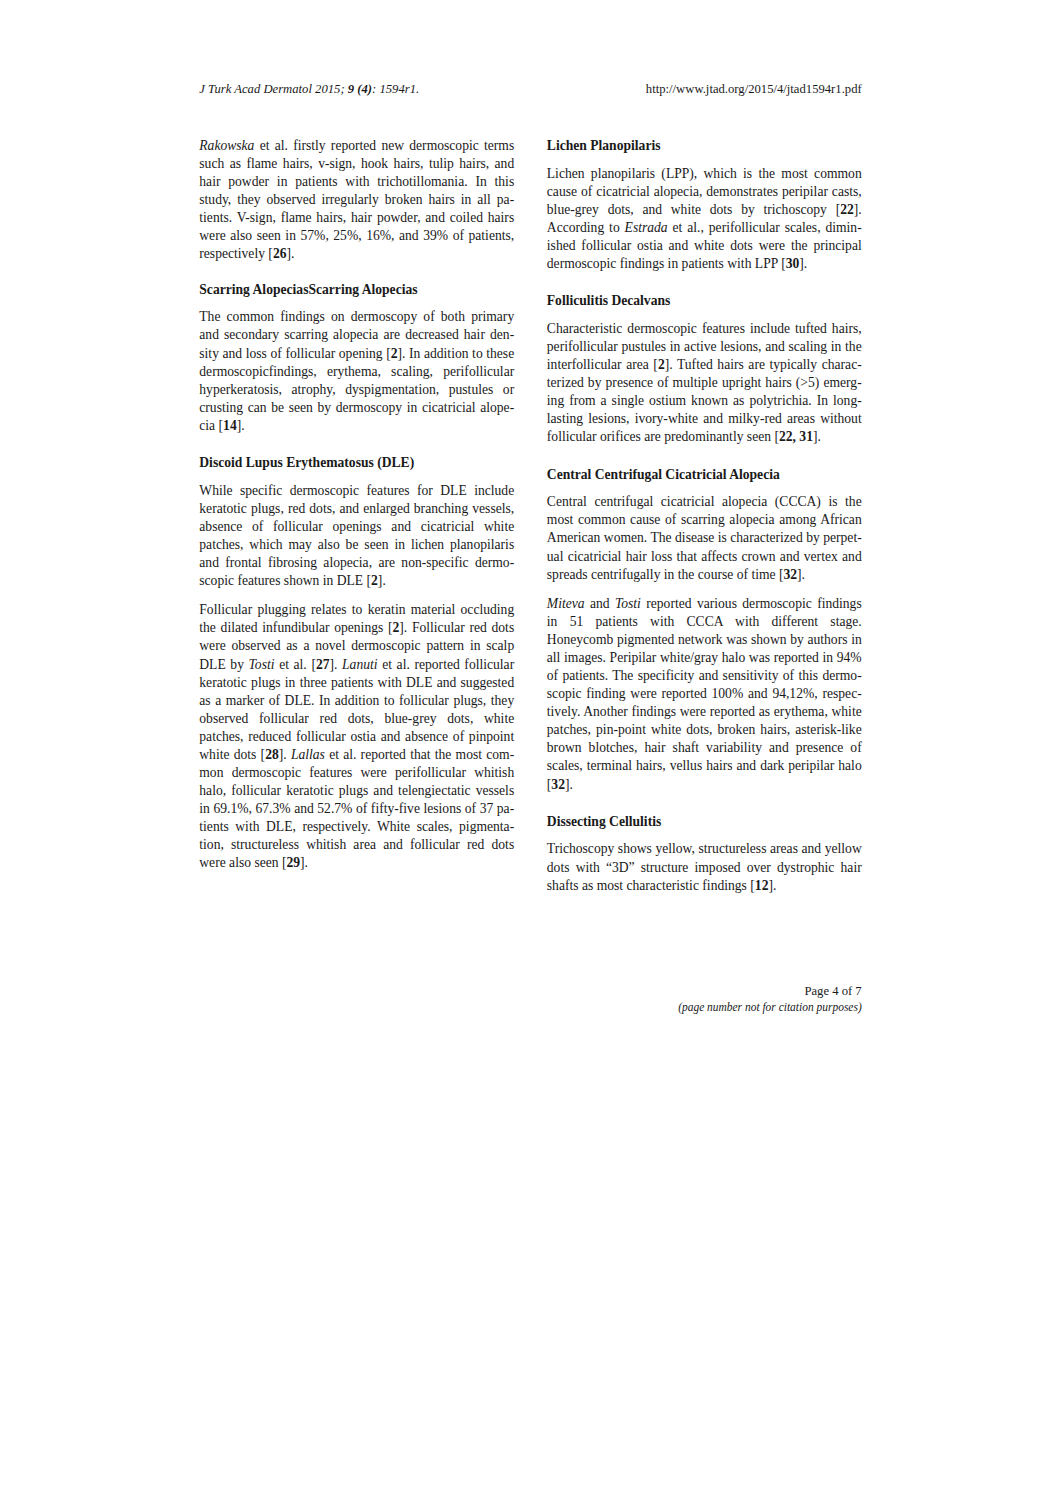J Turk Acad Dermatol 2015; 9 (4): 1594r1.
http://www.jtad.org/2015/4/jtad1594r1.pdf
Rakowska et al. firstly reported new dermoscopic terms such as flame hairs, v-sign, hook hairs, tulip hairs, and hair powder in patients with trichotillomania. In this study, they observed irregularly broken hairs in all patients. V-sign, flame hairs, hair powder, and coiled hairs were also seen in 57%, 25%, 16%, and 39% of patients, respectively [26].
Scarring AlopeciasScarring Alopecias
The common findings on dermoscopy of both primary and secondary scarring alopecia are decreased hair density and loss of follicular opening [2]. In addition to these dermoscopicfindings, erythema, scaling, perifollicular hyperkeratosis, atrophy, dyspigmentation, pustules or crusting can be seen by dermoscopy in cicatricial alopecia [14].
Discoid Lupus Erythematosus (DLE)
While specific dermoscopic features for DLE include keratotic plugs, red dots, and enlarged branching vessels, absence of follicular openings and cicatricial white patches, which may also be seen in lichen planopilaris and frontal fibrosing alopecia, are non-specific dermoscopic features shown in DLE [2].
Follicular plugging relates to keratin material occluding the dilated infundibular openings [2]. Follicular red dots were observed as a novel dermoscopic pattern in scalp DLE by Tosti et al. [27]. Lanuti et al. reported follicular keratotic plugs in three patients with DLE and suggested as a marker of DLE. In addition to follicular plugs, they observed follicular red dots, blue-grey dots, white patches, reduced follicular ostia and absence of pinpoint white dots [28]. Lallas et al. reported that the most common dermoscopic features were perifollicular whitish halo, follicular keratotic plugs and telengiectatic vessels in 69.1%, 67.3% and 52.7% of fifty-five lesions of 37 patients with DLE, respectively. White scales, pigmentation, structureless whitish area and follicular red dots were also seen [29].
Lichen Planopilaris
Lichen planopilaris (LPP), which is the most common cause of cicatricial alopecia, demonstrates peripilar casts, blue-grey dots, and white dots by trichoscopy [22]. According to Estrada et al., perifollicular scales, diminished follicular ostia and white dots were the principal dermoscopic findings in patients with LPP [30].
Folliculitis Decalvans
Characteristic dermoscopic features include tufted hairs, perifollicular pustules in active lesions, and scaling in the interfollicular area [2]. Tufted hairs are typically characterized by presence of multiple upright hairs (>5) emerging from a single ostium known as polytrichia. In long-lasting lesions, ivory-white and milky-red areas without follicular orifices are predominantly seen [22, 31].
Central Centrifugal Cicatricial Alopecia
Central centrifugal cicatricial alopecia (CCCA) is the most common cause of scarring alopecia among African American women. The disease is characterized by perpetual cicatricial hair loss that affects crown and vertex and spreads centrifugally in the course of time [32].
Miteva and Tosti reported various dermoscopic findings in 51 patients with CCCA with different stage. Honeycomb pigmented network was shown by authors in all images. Peripilar white/gray halo was reported in 94% of patients. The specificity and sensitivity of this dermoscopic finding were reported 100% and 94,12%, respectively. Another findings were reported as erythema, white patches, pin-point white dots, broken hairs, asterisk-like brown blotches, hair shaft variability and presence of scales, terminal hairs, vellus hairs and dark peripilar halo [32].
Dissecting Cellulitis
Trichoscopy shows yellow, structureless areas and yellow dots with “3D” structure imposed over dystrophic hair shafts as most characteristic findings [12].
Page 4 of 7
(page number not for citation purposes)